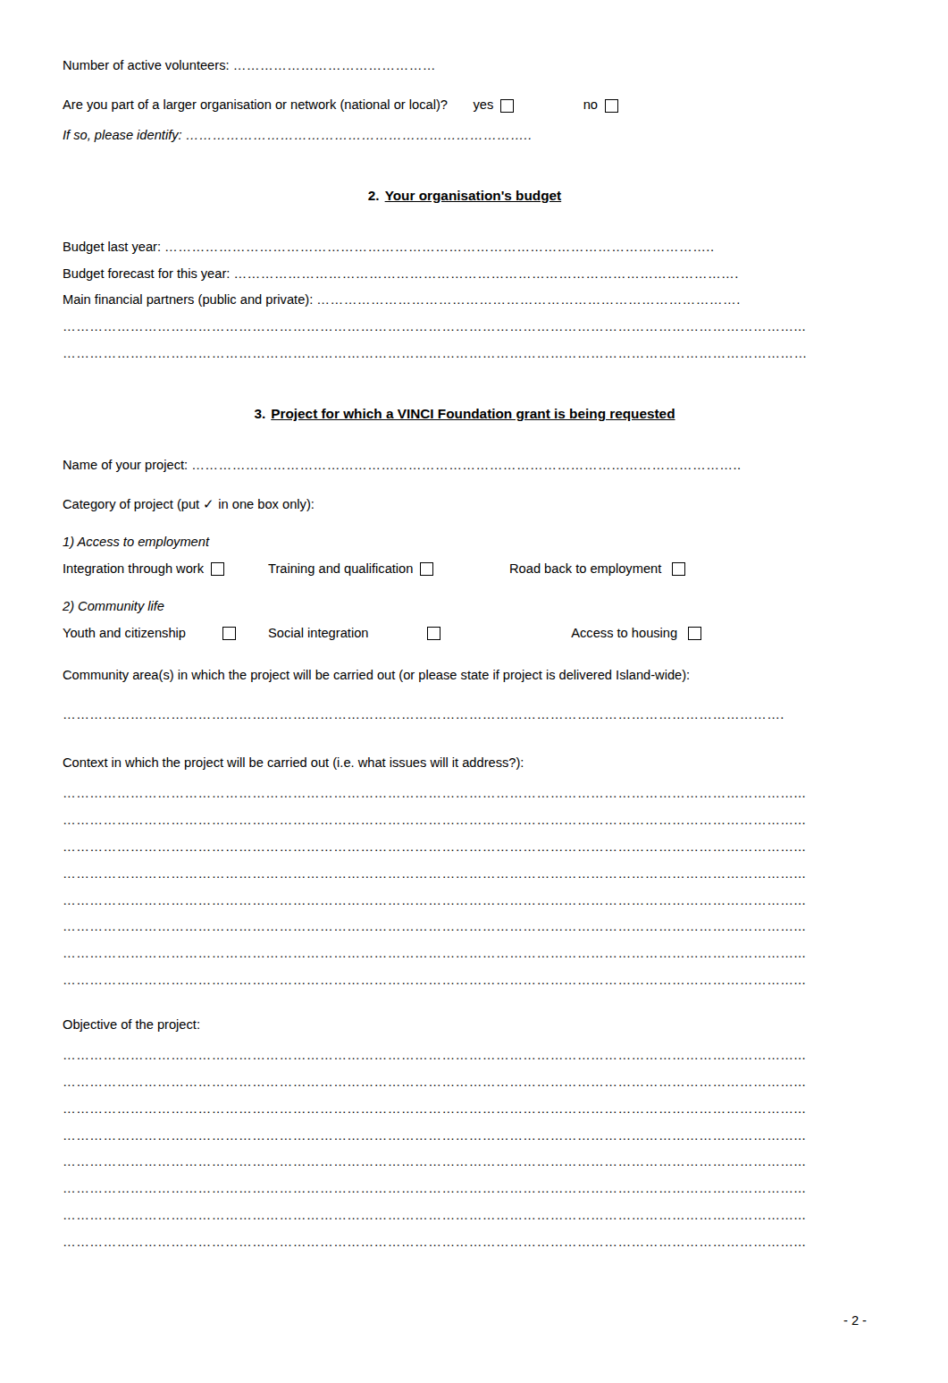Number of active volunteers: ………………………………………
Are you part of a larger organisation or network (national or local)? yes no
If so, please identify: …………………………………………………………………..
2. Your organisation's budget
Budget last year: …………………………………………………………………………………………………………..
Budget forecast for this year: ………………………………………………………………………………………………….
Main financial partners (public and private): ………………………………………………………………………………….
………………………………………………………………………………………………………………………………………………...
…………………………………………………………………………………………………………………………………………………
3. Project for which a VINCI Foundation grant is being requested
Name of your project: …………………………………………………………………………………………………………..
Category of project (put ✓ in one box only):
1) Access to employment
Integration through work Training and qualification Road back to employment
2) Community life
Youth and citizenship Social integration Access to housing
Community area(s) in which the project will be carried out (or please state if project is delivered Island-wide):
…………………………………………………………………………………………………………………………………………….
Context in which the project will be carried out (i.e. what issues will it address?):
………………………………………………………………………………………………………………………………………………...
………………………………………………………………………………………………………………………………………………...
………………………………………………………………………………………………………………………………………………...
………………………………………………………………………………………………………………………………………………...
………………………………………………………………………………………………………………………………………………...
………………………………………………………………………………………………………………………………………………...
………………………………………………………………………………………………………………………………………………...
………………………………………………………………………………………………………………………………………………...
Objective of the project:
………………………………………………………………………………………………………………………………………………...
………………………………………………………………………………………………………………………………………………...
………………………………………………………………………………………………………………………………………………...
………………………………………………………………………………………………………………………………………………...
………………………………………………………………………………………………………………………………………………...
………………………………………………………………………………………………………………………………………………...
………………………………………………………………………………………………………………………………………………...
………………………………………………………………………………………………………………………………………………...
- 2 -